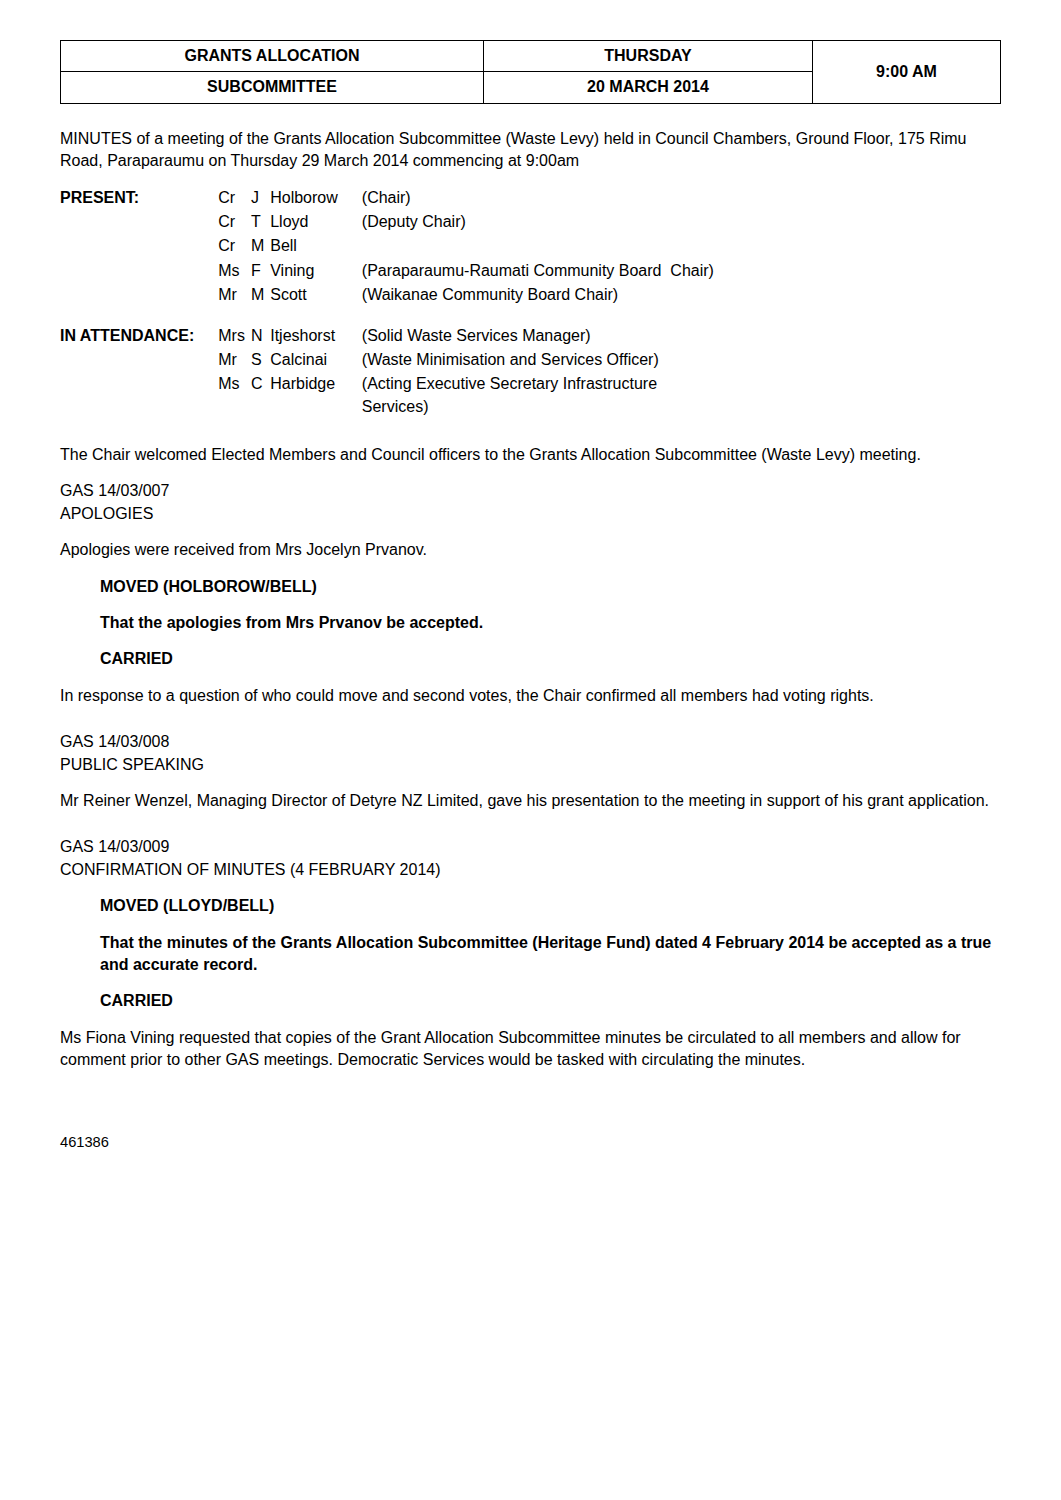| GRANTS ALLOCATION | THURSDAY | 9:00 AM |
| SUBCOMMITTEE | 20 MARCH 2014 |
MINUTES of a meeting of the Grants Allocation Subcommittee (Waste Levy) held in Council Chambers, Ground Floor, 175 Rimu Road, Paraparaumu on Thursday 29 March 2014 commencing at 9:00am
| PRESENT: | Cr | J | Holborow | (Chair) |
| | Cr | T | Lloyd | (Deputy Chair) |
| | Cr | M | Bell | |
| | Ms | F | Vining | (Paraparaumu-Raumati Community Board Chair) |
| | Mr | M | Scott | (Waikanae Community Board Chair) |
| IN ATTENDANCE: | Mrs | N | Itjeshorst | (Solid Waste Services Manager) |
| | Mr | S | Calcinai | (Waste Minimisation and Services Officer) |
| | Ms | C | Harbidge | (Acting Executive Secretary Infrastructure Services) |
The Chair welcomed Elected Members and Council officers to the Grants Allocation Subcommittee (Waste Levy) meeting.
GAS 14/03/007
APOLOGIES
Apologies were received from Mrs Jocelyn Prvanov.
MOVED (HOLBOROW/BELL)
That the apologies from Mrs Prvanov be accepted.
CARRIED
In response to a question of who could move and second votes, the Chair confirmed all members had voting rights.
GAS 14/03/008
PUBLIC SPEAKING
Mr Reiner Wenzel, Managing Director of Detyre NZ Limited, gave his presentation to the meeting in support of his grant application.
GAS 14/03/009
CONFIRMATION OF MINUTES (4 FEBRUARY 2014)
MOVED (LLOYD/BELL)
That the minutes of the Grants Allocation Subcommittee (Heritage Fund) dated 4 February 2014 be accepted as a true and accurate record.
CARRIED
Ms Fiona Vining requested that copies of the Grant Allocation Subcommittee minutes be circulated to all members and allow for comment prior to other GAS meetings. Democratic Services would be tasked with circulating the minutes.
461386